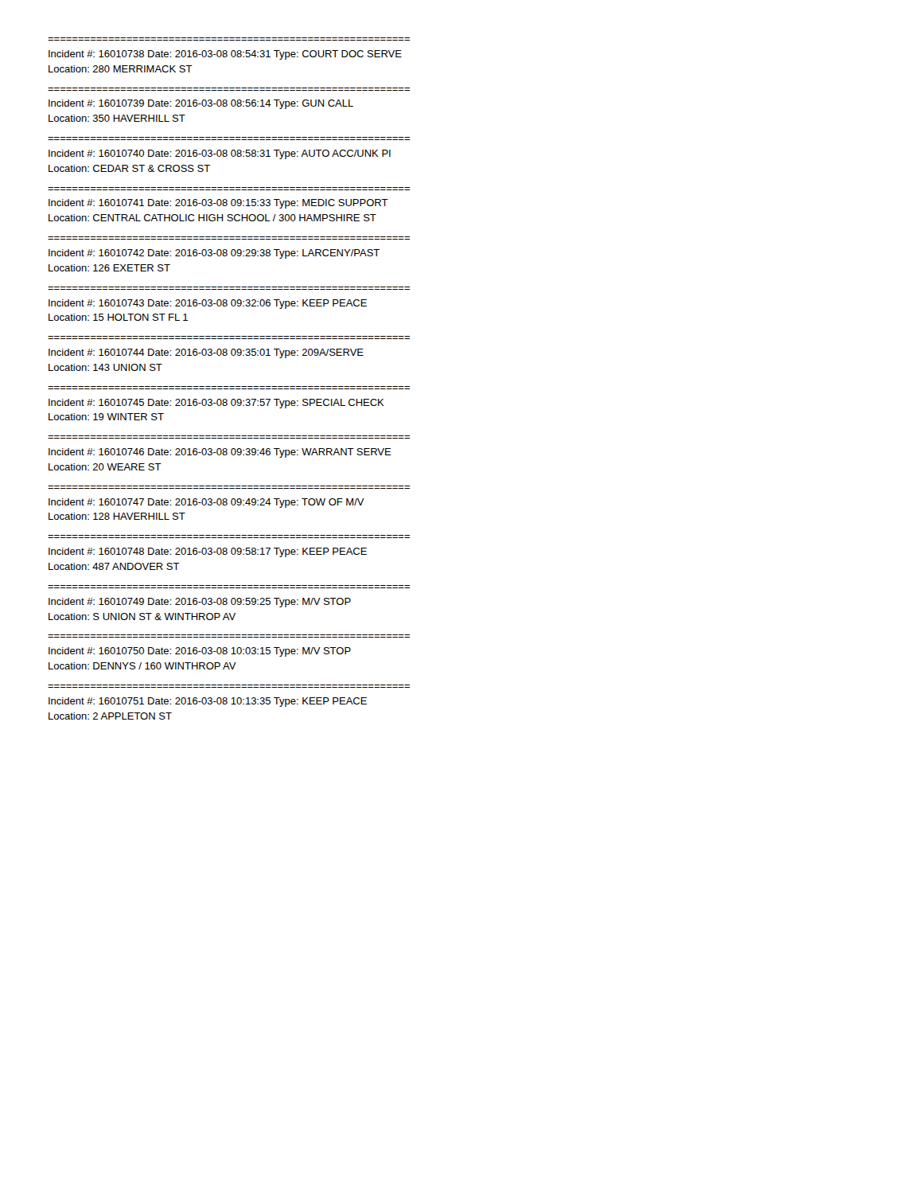============================================================
Incident #: 16010738 Date: 2016-03-08 08:54:31 Type: COURT DOC SERVE
Location: 280 MERRIMACK ST
============================================================
Incident #: 16010739 Date: 2016-03-08 08:56:14 Type: GUN CALL
Location: 350 HAVERHILL ST
============================================================
Incident #: 16010740 Date: 2016-03-08 08:58:31 Type: AUTO ACC/UNK PI
Location: CEDAR ST & CROSS ST
============================================================
Incident #: 16010741 Date: 2016-03-08 09:15:33 Type: MEDIC SUPPORT
Location: CENTRAL CATHOLIC HIGH SCHOOL / 300 HAMPSHIRE ST
============================================================
Incident #: 16010742 Date: 2016-03-08 09:29:38 Type: LARCENY/PAST
Location: 126 EXETER ST
============================================================
Incident #: 16010743 Date: 2016-03-08 09:32:06 Type: KEEP PEACE
Location: 15 HOLTON ST FL 1
============================================================
Incident #: 16010744 Date: 2016-03-08 09:35:01 Type: 209A/SERVE
Location: 143 UNION ST
============================================================
Incident #: 16010745 Date: 2016-03-08 09:37:57 Type: SPECIAL CHECK
Location: 19 WINTER ST
============================================================
Incident #: 16010746 Date: 2016-03-08 09:39:46 Type: WARRANT SERVE
Location: 20 WEARE ST
============================================================
Incident #: 16010747 Date: 2016-03-08 09:49:24 Type: TOW OF M/V
Location: 128 HAVERHILL ST
============================================================
Incident #: 16010748 Date: 2016-03-08 09:58:17 Type: KEEP PEACE
Location: 487 ANDOVER ST
============================================================
Incident #: 16010749 Date: 2016-03-08 09:59:25 Type: M/V STOP
Location: S UNION ST & WINTHROP AV
============================================================
Incident #: 16010750 Date: 2016-03-08 10:03:15 Type: M/V STOP
Location: DENNYS / 160 WINTHROP AV
============================================================
Incident #: 16010751 Date: 2016-03-08 10:13:35 Type: KEEP PEACE
Location: 2 APPLETON ST